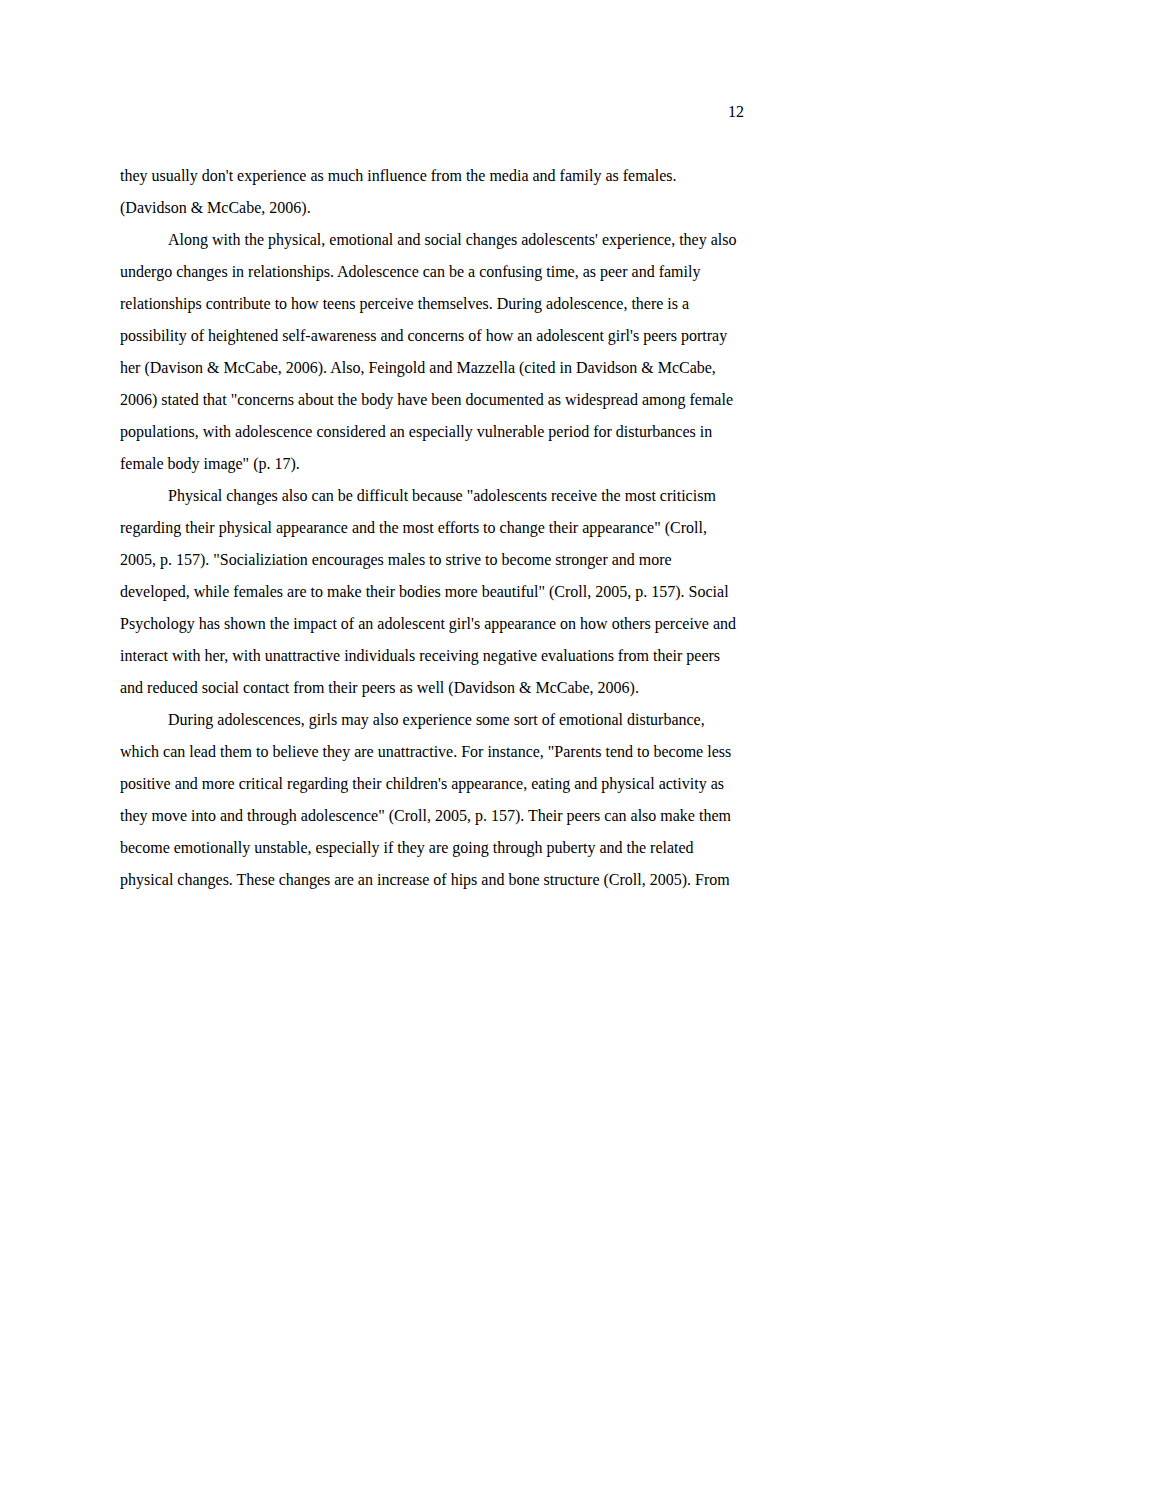12
they usually don't experience as much influence from the media and family as females. (Davidson & McCabe, 2006).
Along with the physical, emotional and social changes adolescents' experience, they also undergo changes in relationships. Adolescence can be a confusing time, as peer and family relationships contribute to how teens perceive themselves. During adolescence, there is a possibility of heightened self-awareness and concerns of how an adolescent girl's peers portray her (Davison & McCabe, 2006). Also, Feingold and Mazzella (cited in Davidson & McCabe, 2006) stated that "concerns about the body have been documented as widespread among female populations, with adolescence considered an especially vulnerable period for disturbances in female body image" (p. 17).
Physical changes also can be difficult because "adolescents receive the most criticism regarding their physical appearance and the most efforts to change their appearance" (Croll, 2005, p. 157). "Socializiation encourages males to strive to become stronger and more developed, while females are to make their bodies more beautiful" (Croll, 2005, p. 157). Social Psychology has shown the impact of an adolescent girl's appearance on how others perceive and interact with her, with unattractive individuals receiving negative evaluations from their peers and reduced social contact from their peers as well (Davidson & McCabe, 2006).
During adolescences, girls may also experience some sort of emotional disturbance, which can lead them to believe they are unattractive. For instance, "Parents tend to become less positive and more critical regarding their children's appearance, eating and physical activity as they move into and through adolescence" (Croll, 2005, p. 157). Their peers can also make them become emotionally unstable, especially if they are going through puberty and the related physical changes. These changes are an increase of hips and bone structure (Croll, 2005). From